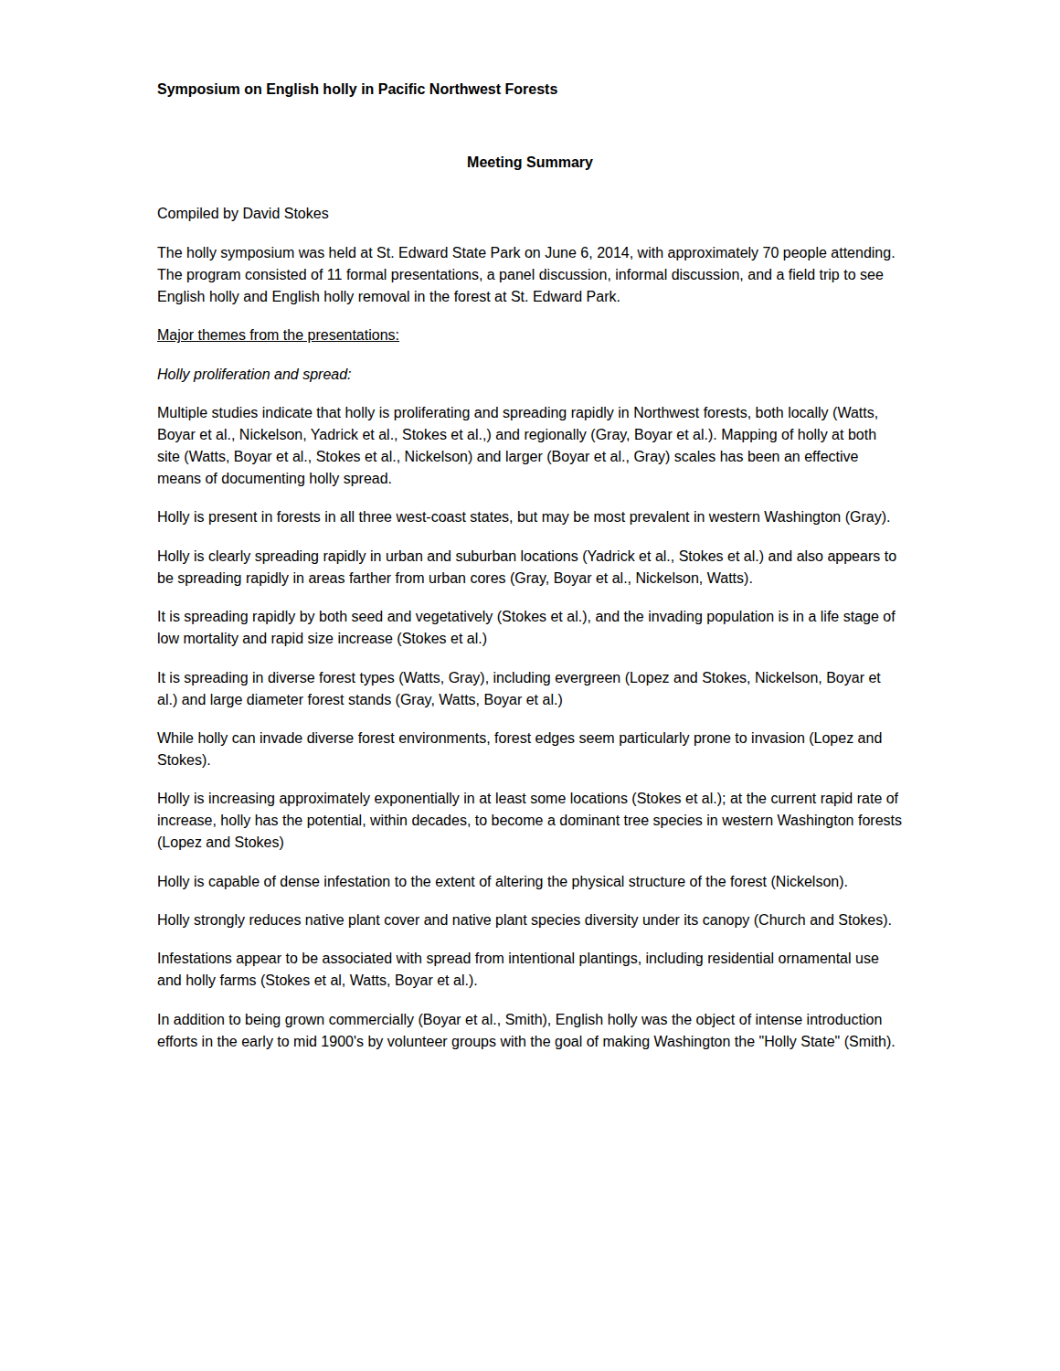Symposium on English holly in Pacific Northwest Forests
Meeting Summary
Compiled by David Stokes
The holly symposium was held at St. Edward State Park on June 6, 2014, with approximately 70 people attending. The program consisted of 11 formal presentations, a panel discussion, informal discussion, and a field trip to see English holly and English holly removal in the forest at St. Edward Park.
Major themes from the presentations:
Holly proliferation and spread:
Multiple studies indicate that holly is proliferating and spreading rapidly in Northwest forests, both locally (Watts, Boyar et al., Nickelson, Yadrick et al., Stokes et al.,) and regionally (Gray, Boyar et al.). Mapping of holly at both site (Watts, Boyar et al., Stokes et al., Nickelson) and larger (Boyar et al., Gray) scales has been an effective means of documenting holly spread.
Holly is present in forests in all three west-coast states, but may be most prevalent in western Washington (Gray).
Holly is clearly spreading rapidly in urban and suburban locations (Yadrick et al., Stokes et al.) and also appears to be spreading rapidly in areas farther from urban cores (Gray, Boyar et al., Nickelson, Watts).
It is spreading rapidly by both seed and vegetatively (Stokes et al.), and the invading population is in a life stage of low mortality and rapid size increase (Stokes et al.)
It is spreading in diverse forest types (Watts, Gray), including evergreen (Lopez and Stokes, Nickelson, Boyar et al.) and large diameter forest stands (Gray, Watts, Boyar et al.)
While holly can invade diverse forest environments, forest edges seem particularly prone to invasion (Lopez and Stokes).
Holly is increasing approximately exponentially in at least some locations (Stokes et al.); at the current rapid rate of increase, holly has the potential, within decades, to become a dominant tree species in western Washington forests (Lopez and Stokes)
Holly is capable of dense infestation to the extent of altering the physical structure of the forest (Nickelson).
Holly strongly reduces native plant cover and native plant species diversity under its canopy (Church and Stokes).
Infestations appear to be associated with spread from intentional plantings, including residential ornamental use and holly farms (Stokes et al, Watts, Boyar et al.).
In addition to being grown commercially (Boyar et al., Smith), English holly was the object of intense introduction efforts in the early to mid 1900's by volunteer groups with the goal of making Washington the "Holly State" (Smith).